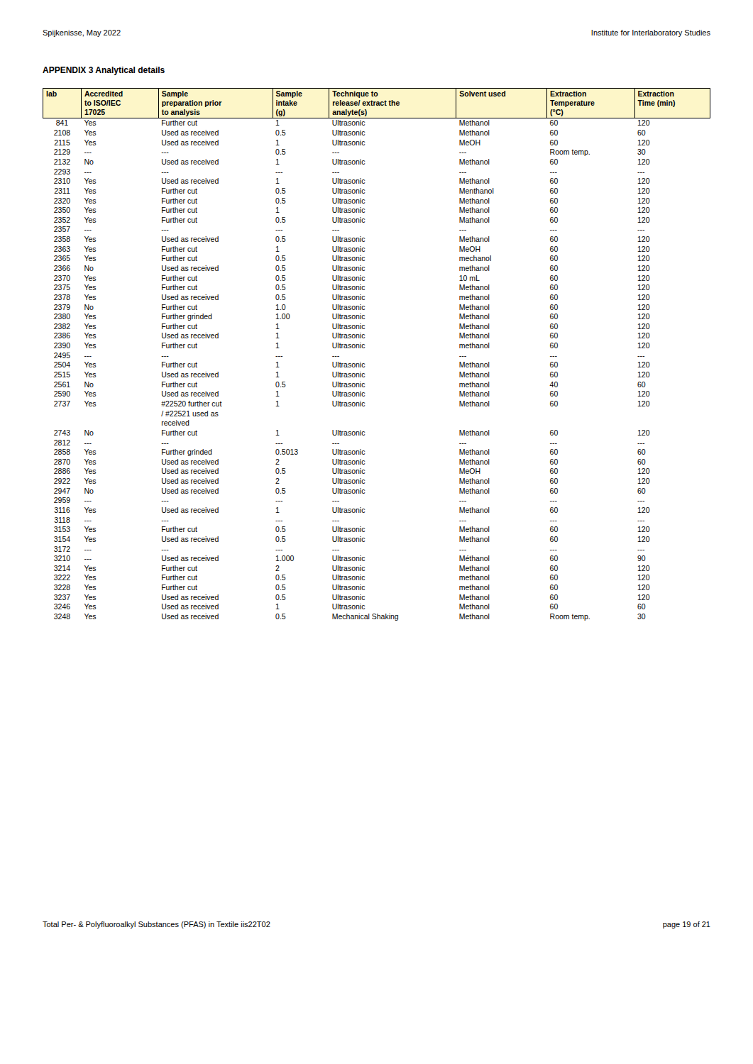Spijkenisse, May 2022
Institute for Interlaboratory Studies
APPENDIX 3 Analytical details
| lab | Accredited to ISO/IEC 17025 | Sample preparation prior to analysis | Sample intake (g) | Technique to release/ extract the analyte(s) | Solvent used | Extraction Temperature (°C) | Extraction Time (min) |
| --- | --- | --- | --- | --- | --- | --- | --- |
| 841 | Yes | Further cut | 1 | Ultrasonic | Methanol | 60 | 120 |
| 2108 | Yes | Used as received | 0.5 | Ultrasonic | Methanol | 60 | 60 |
| 2115 | Yes | Used as received | 1 | Ultrasonic | MeOH | 60 | 120 |
| 2129 | --- | --- | 0.5 | --- | --- | Room temp. | 30 |
| 2132 | No | Used as received | 1 | Ultrasonic | Methanol | 60 | 120 |
| 2293 | --- | --- | --- | --- | --- | --- | --- |
| 2310 | Yes | Used as received | 1 | Ultrasonic | Methanol | 60 | 120 |
| 2311 | Yes | Further cut | 0.5 | Ultrasonic | Menthanol | 60 | 120 |
| 2320 | Yes | Further cut | 0.5 | Ultrasonic | Methanol | 60 | 120 |
| 2350 | Yes | Further cut | 1 | Ultrasonic | Methanol | 60 | 120 |
| 2352 | Yes | Further cut | 0.5 | Ultrasonic | Mathanol | 60 | 120 |
| 2357 | --- | --- | --- | --- | --- | --- | --- |
| 2358 | Yes | Used as received | 0.5 | Ultrasonic | Methanol | 60 | 120 |
| 2363 | Yes | Further cut | 1 | Ultrasonic | MeOH | 60 | 120 |
| 2365 | Yes | Further cut | 0.5 | Ultrasonic | mechanol | 60 | 120 |
| 2366 | No | Used as received | 0.5 | Ultrasonic | methanol | 60 | 120 |
| 2370 | Yes | Further cut | 0.5 | Ultrasonic | 10 mL | 60 | 120 |
| 2375 | Yes | Further cut | 0.5 | Ultrasonic | Methanol | 60 | 120 |
| 2378 | Yes | Used as received | 0.5 | Ultrasonic | methanol | 60 | 120 |
| 2379 | No | Further cut | 1.0 | Ultrasonic | Methanol | 60 | 120 |
| 2380 | Yes | Further grinded | 1.00 | Ultrasonic | Methanol | 60 | 120 |
| 2382 | Yes | Further cut | 1 | Ultrasonic | Methanol | 60 | 120 |
| 2386 | Yes | Used as received | 1 | Ultrasonic | Methanol | 60 | 120 |
| 2390 | Yes | Further cut | 1 | Ultrasonic | methanol | 60 | 120 |
| 2495 | --- | --- | --- | --- | --- | --- | --- |
| 2504 | Yes | Further cut | 1 | Ultrasonic | Methanol | 60 | 120 |
| 2515 | Yes | Used as received | 1 | Ultrasonic | Methanol | 60 | 120 |
| 2561 | No | Further cut | 0.5 | Ultrasonic | methanol | 40 | 60 |
| 2590 | Yes | Used as received | 1 | Ultrasonic | Methanol | 60 | 120 |
| 2737 | Yes | #22520 further cut / #22521 used as received | 1 | Ultrasonic | Methanol | 60 | 120 |
| 2743 | No | Further cut | 1 | Ultrasonic | Methanol | 60 | 120 |
| 2812 | --- | --- | --- | --- | --- | --- | --- |
| 2858 | Yes | Further grinded | 0.5013 | Ultrasonic | Methanol | 60 | 60 |
| 2870 | Yes | Used as received | 2 | Ultrasonic | Methanol | 60 | 60 |
| 2886 | Yes | Used as received | 0.5 | Ultrasonic | MeOH | 60 | 120 |
| 2922 | Yes | Used as received | 2 | Ultrasonic | Methanol | 60 | 120 |
| 2947 | No | Used as received | 0.5 | Ultrasonic | Methanol | 60 | 60 |
| 2959 | --- | --- | --- | --- | --- | --- | --- |
| 3116 | Yes | Used as received | 1 | Ultrasonic | Methanol | 60 | 120 |
| 3118 | --- | --- | --- | --- | --- | --- | --- |
| 3153 | Yes | Further cut | 0.5 | Ultrasonic | Methanol | 60 | 120 |
| 3154 | Yes | Used as received | 0.5 | Ultrasonic | Methanol | 60 | 120 |
| 3172 | --- | --- | --- | --- | --- | --- | --- |
| 3210 | --- | Used as received | 1.000 | Ultrasonic | Méthanol | 60 | 90 |
| 3214 | Yes | Further cut | 2 | Ultrasonic | Methanol | 60 | 120 |
| 3222 | Yes | Further cut | 0.5 | Ultrasonic | methanol | 60 | 120 |
| 3228 | Yes | Further cut | 0.5 | Ultrasonic | methanol | 60 | 120 |
| 3237 | Yes | Used as received | 0.5 | Ultrasonic | Methanol | 60 | 120 |
| 3246 | Yes | Used as received | 1 | Ultrasonic | Methanol | 60 | 60 |
| 3248 | Yes | Used as received | 0.5 | Mechanical Shaking | Methanol | Room temp. | 30 |
Total Per- & Polyfluoroalkyl Substances (PFAS) in Textile iis22T02
page 19 of 21